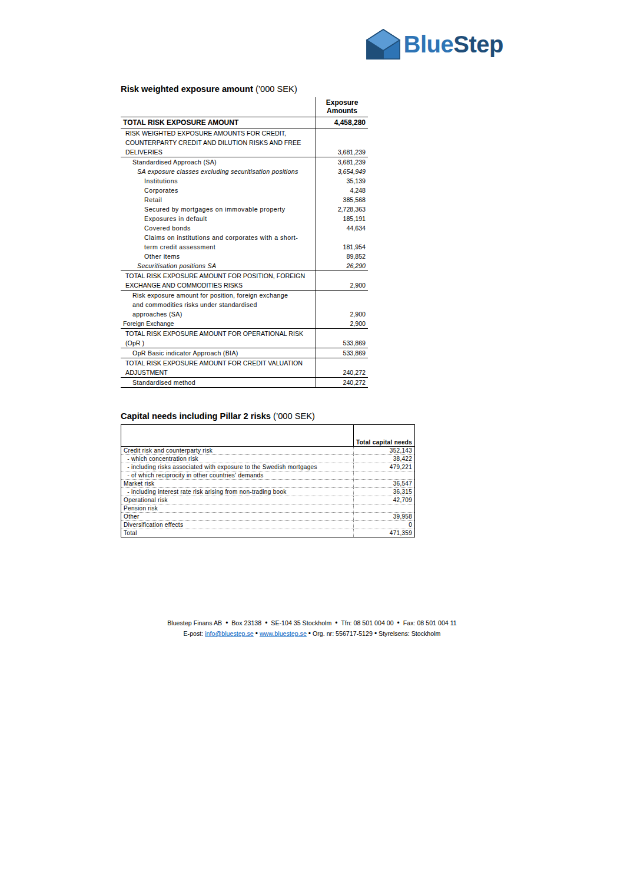Blue Step
Risk weighted exposure amount (’000 SEK)
| | Exposure Amounts |
| TOTAL RISK EXPOSURE AMOUNT | 4,458,280 |
| RISK WEIGHTED EXPOSURE AMOUNTS FOR CREDIT, | |
| COUNTERPARTY CREDIT AND DILUTION RISKS AND FREE | |
| DELIVERIES | 3,681,239 |
| Standardised Approach (SA) | 3,681,239 |
| SA exposure classes excluding securitisation positions | 3,654,949 |
| Institutions | 35,139 |
| Corporates | 4,248 |
| Retail | 385,568 |
| Secured by mortgages on immovable property | 2,728,363 |
| Exposures in default | 185,191 |
| Covered bonds | 44,634 |
| Claims on institutions and corporates with a short- | |
| term credit assessment | 181,954 |
| Other items | 89,852 |
| Securitisation positions SA | 26,290 |
| TOTAL RISK EXPOSURE AMOUNT FOR POSITION, FOREIGN | |
| EXCHANGE AND COMMODITIES RISKS | 2,900 |
| Risk exposure amount for position, foreign exchange | |
| and commodities risks under standardised | |
| approaches (SA) | 2,900 |
| Foreign Exchange | 2,900 |
| TOTAL RISK EXPOSURE AMOUNT FOR OPERATIONAL RISK | |
| (OpR ) | 533,869 |
| OpR Basic indicator Approach (BIA) | 533,869 |
| TOTAL RISK EXPOSURE AMOUNT FOR CREDIT VALUATION | |
| ADJUSTMENT | 240,272 |
| Standardised method | 240,272 |
Capital needs including Pillar 2 risks (’000 SEK)
| | Total capital needs |
| Credit risk and counterparty risk | 352,143 |
| - which concentration risk | 38,422 |
| - including risks associated with exposure to the Swedish mortgages | 479,221 |
| - of which reciprocity in other countries' demands | |
| Market risk | 36,547 |
| - including interest rate risk arising from non-trading book | 36,315 |
| Operational risk | 42,709 |
| Pension risk | |
| Other | 39,958 |
| Diversification effects | 0 |
| Total | 471,359 |
Bluestep Finans AB • Box 23138 • SE-104 35 Stockholm • Tfn: 08 501 004 00 • Fax: 08 501 004 11
E-post: info@bluestep.se • www.bluestep.se • Org. nr: 556717-5129 • Styrelsens: Stockholm